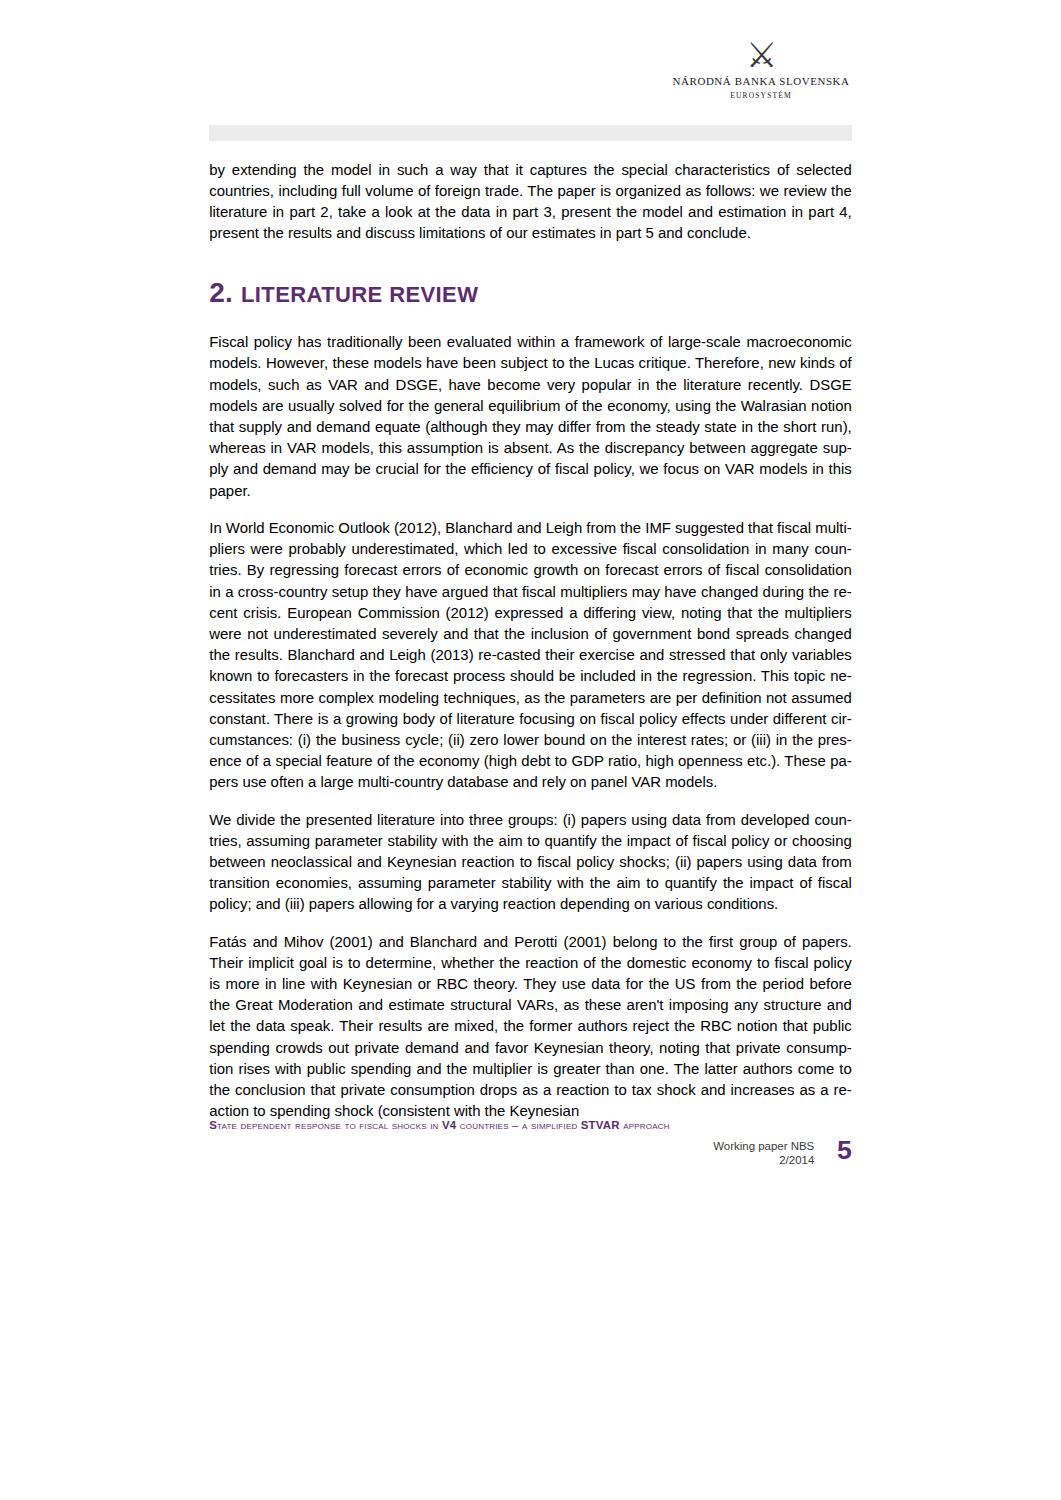⚔
NÁRODNÁ BANKA SLOVENSKA
EUROSYSTÉM
by extending the model in such a way that it captures the special characteristics of selected countries, including full volume of foreign trade. The paper is organized as follows: we review the literature in part 2, take a look at the data in part 3, present the model and estimation in part 4, present the results and discuss limitations of our estimates in part 5 and conclude.
2. LITERATURE REVIEW
Fiscal policy has traditionally been evaluated within a framework of large-scale macroeconomic models. However, these models have been subject to the Lucas critique. Therefore, new kinds of models, such as VAR and DSGE, have become very popular in the literature recently. DSGE models are usually solved for the general equilibrium of the economy, using the Walrasian notion that supply and demand equate (although they may differ from the steady state in the short run), whereas in VAR models, this assumption is absent. As the discrepancy between aggregate supply and demand may be crucial for the efficiency of fiscal policy, we focus on VAR models in this paper.
In World Economic Outlook (2012), Blanchard and Leigh from the IMF suggested that fiscal multipliers were probably underestimated, which led to excessive fiscal consolidation in many countries. By regressing forecast errors of economic growth on forecast errors of fiscal consolidation in a cross-country setup they have argued that fiscal multipliers may have changed during the recent crisis. European Commission (2012) expressed a differing view, noting that the multipliers were not underestimated severely and that the inclusion of government bond spreads changed the results. Blanchard and Leigh (2013) re-casted their exercise and stressed that only variables known to forecasters in the forecast process should be included in the regression. This topic necessitates more complex modeling techniques, as the parameters are per definition not assumed constant. There is a growing body of literature focusing on fiscal policy effects under different circumstances: (i) the business cycle; (ii) zero lower bound on the interest rates; or (iii) in the presence of a special feature of the economy (high debt to GDP ratio, high openness etc.). These papers use often a large multi-country database and rely on panel VAR models.
We divide the presented literature into three groups: (i) papers using data from developed countries, assuming parameter stability with the aim to quantify the impact of fiscal policy or choosing between neoclassical and Keynesian reaction to fiscal policy shocks; (ii) papers using data from transition economies, assuming parameter stability with the aim to quantify the impact of fiscal policy; and (iii) papers allowing for a varying reaction depending on various conditions.
Fatás and Mihov (2001) and Blanchard and Perotti (2001) belong to the first group of papers. Their implicit goal is to determine, whether the reaction of the domestic economy to fiscal policy is more in line with Keynesian or RBC theory. They use data for the US from the period before the Great Moderation and estimate structural VARs, as these aren't imposing any structure and let the data speak. Their results are mixed, the former authors reject the RBC notion that public spending crowds out private demand and favor Keynesian theory, noting that private consumption rises with public spending and the multiplier is greater than one. The latter authors come to the conclusion that private consumption drops as a reaction to tax shock and increases as a reaction to spending shock (consistent with the Keynesian
State dependent response to fiscal shocks in V4 countries – a simplified STVAR approach
Working paper NBS
2/2014
5